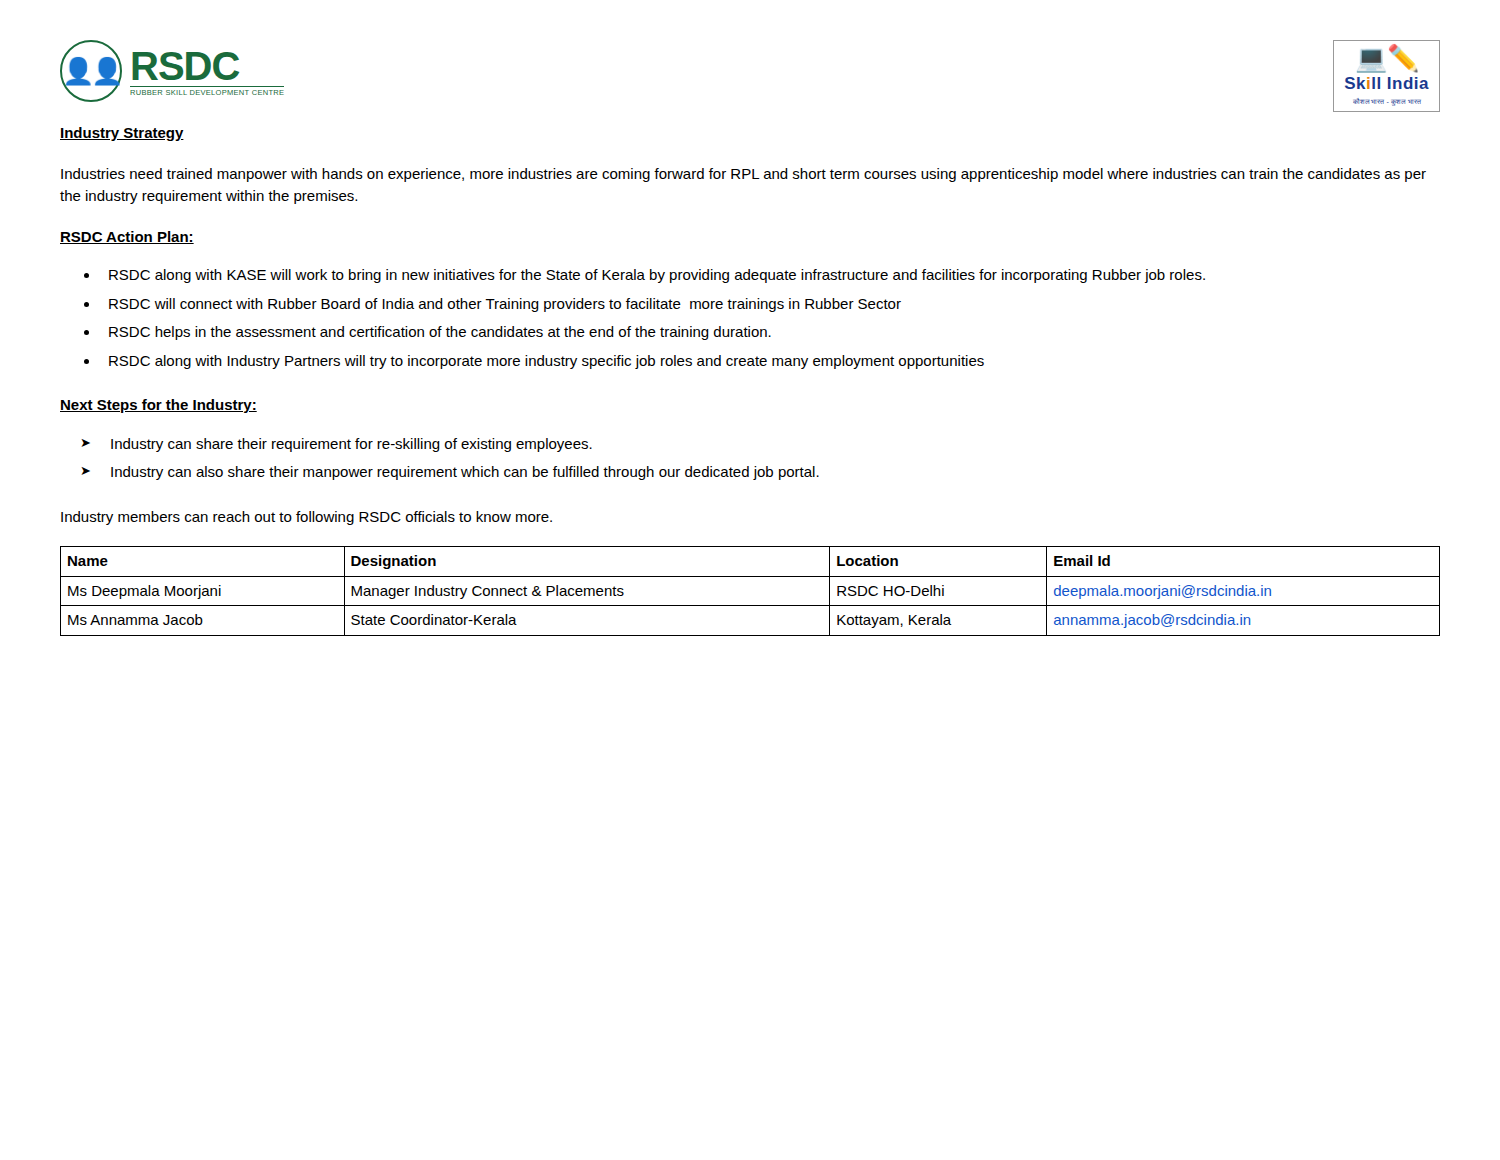👤👤
RSDC RUBBER SKILL DEVELOPMENT CENTRE
💻✏️
Skill India
कौशल भारत - कुशल भारत
Industry Strategy
Industries need trained manpower with hands on experience, more industries are coming forward for RPL and short term courses using apprenticeship model where industries can train the candidates as per the industry requirement within the premises.
RSDC Action Plan:
RSDC along with KASE will work to bring in new initiatives for the State of Kerala by providing adequate infrastructure and facilities for incorporating Rubber job roles.
RSDC will connect with Rubber Board of India and other Training providers to facilitate more trainings in Rubber Sector
RSDC helps in the assessment and certification of the candidates at the end of the training duration.
RSDC along with Industry Partners will try to incorporate more industry specific job roles and create many employment opportunities
Next Steps for the Industry:
Industry can share their requirement for re-skilling of existing employees.
Industry can also share their manpower requirement which can be fulfilled through our dedicated job portal.
Industry members can reach out to following RSDC officials to know more.
| Name | Designation | Location | Email Id |
| --- | --- | --- | --- |
| Ms Deepmala Moorjani | Manager Industry Connect & Placements | RSDC HO-Delhi | deepmala.moorjani@rsdcindia.in |
| Ms Annamma Jacob | State Coordinator-Kerala | Kottayam, Kerala | annamma.jacob@rsdcindia.in |